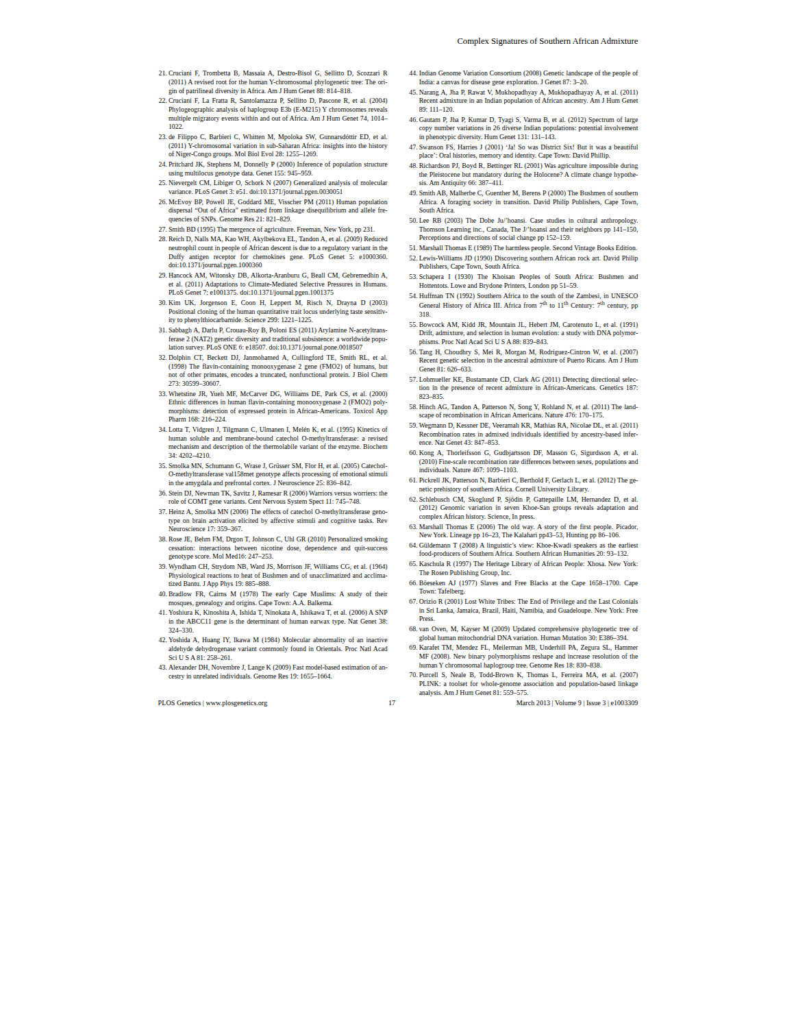Complex Signatures of Southern African Admixture
21. Cruciani F, Trombetta B, Massaia A, Destro-Bisol G, Sellitto D, Scozzari R (2011) A revised root for the human Y-chromosomal phylogenetic tree: The origin of patrilineal diversity in Africa. Am J Hum Genet 88: 814–818.
22. Cruciani F, La Fratta R, Santolamazza P, Sellitto D, Pascone R, et al. (2004) Phylogeographic analysis of haplogroup E3b (E-M215) Y chromosomes reveals multiple migratory events within and out of Africa. Am J Hum Genet 74, 1014–1022.
23. de Filippo C, Barbieri C, Whitten M, Mpoloka SW, Gunnarsdóttir ED, et al. (2011) Y-chromosomal variation in sub-Saharan Africa: insights into the history of Niger-Congo groups. Mol Biol Evol 28: 1255–1269.
24. Pritchard JK, Stephens M, Donnelly P (2000) Inference of population structure using multilocus genotype data. Genet 155: 945–959.
25. Nievergelt CM, Libiger O, Schork N (2007) Generalized analysis of molecular variance. PLoS Genet 3: e51. doi:10.1371/journal.pgen.0030051
26. McEvoy BP, Powell JE, Goddard ME, Visscher PM (2011) Human population dispersal “Out of Africa” estimated from linkage disequilibrium and allele frequencies of SNPs. Genome Res 21: 821–829.
27. Smith BD (1995) The mergence of agriculture. Freeman, New York, pp 231.
28. Reich D, Nalls MA, Kao WH, Akylbekova EL, Tandon A, et al. (2009) Reduced neutrophil count in people of African descent is due to a regulatory variant in the Duffy antigen receptor for chemokines gene. PLoS Genet 5: e1000360. doi:10.1371/journal.pgen.1000360
29. Hancock AM, Witonsky DB, Alkorta-Aranburu G, Beall CM, Gebremedhin A, et al. (2011) Adaptations to Climate-Mediated Selective Pressures in Humans. PLoS Genet 7: e1001375. doi:10.1371/journal.pgen.1001375
30. Kim UK, Jorgenson E, Coon H, Leppert M, Risch N, Drayna D (2003) Positional cloning of the human quantitative trait locus underlying taste sensitivity to phenylthiocarbamide. Science 299: 1221–1225.
31. Sabbagh A, Darlu P, Crouau-Roy B, Poloni ES (2011) Arylamine N-acetyltransferase 2 (NAT2) genetic diversity and traditional subsistence: a worldwide population survey. PLoS ONE 6: e18507. doi:10.1371/journal.pone.0018507
32. Dolphin CT, Beckett DJ, Janmohamed A, Cullingford TE, Smith RL, et al. (1998) The flavin-containing monooxygenase 2 gene (FMO2) of humans, but not of other primates, encodes a truncated, nonfunctional protein. J Biol Chem 273: 30599–30607.
33. Whetstine JR, Yueh MF, McCarver DG, Williams DE, Park CS, et al. (2000) Ethnic differences in human flavin-containing monooxygenase 2 (FMO2) polymorphisms: detection of expressed protein in African-Americans. Toxicol App Pharm 168: 216–224.
34. Lotta T, Vidgren J, Tilgmann C, Ulmanen I, Melén K, et al. (1995) Kinetics of human soluble and membrane-bound catechol O-methyltransferase: a revised mechanism and description of the thermolabile variant of the enzyme. Biochem 34: 4202–4210.
35. Smolka MN, Schumann G, Wrase J, Grüsser SM, Flor H, et al. (2005) Catechol-O-methyltransferase val158met genotype affects processing of emotional stimuli in the amygdala and prefrontal cortex. J Neuroscience 25: 836–842.
36. Stein DJ, Newman TK, Savitz J, Ramesar R (2006) Warriors versus worriers: the role of COMT gene variants. Cent Nervous System Spect 11: 745–748.
37. Heinz A, Smolka MN (2006) The effects of catechol O-methyltransferase genotype on brain activation elicited by affective stimuli and cognitive tasks. Rev Neuroscience 17: 359–367.
38. Rose JE, Behm FM, Drgon T, Johnson C, Uhl GR (2010) Personalized smoking cessation: interactions between nicotine dose, dependence and quit-success genotype score. Mol Med16: 247–253.
39. Wyndham CH, Strydom NB, Ward JS, Morrison JF, Williams CG, et al. (1964) Physiological reactions to heat of Bushmen and of unacclimatized and acclimatized Bantu. J App Phys 19: 885–888.
40. Bradlow FR, Cairns M (1978) The early Cape Muslims: A study of their mosques, genealogy and origins. Cape Town: A.A. Balkema.
41. Yoshiura K, Kinoshita A, Ishida T, Ninokata A, Ishikawa T, et al. (2006) A SNP in the ABCC11 gene is the determinant of human earwax type. Nat Genet 38: 324–330.
42. Yoshida A, Huang IY, Ikawa M (1984) Molecular abnormality of an inactive aldehyde dehydrogenase variant commonly found in Orientals. Proc Natl Acad Sci U S A 81: 258–261.
43. Alexander DH, Novembre J, Lange K (2009) Fast model-based estimation of ancestry in unrelated individuals. Genome Res 19: 1655–1664.
44. Indian Genome Variation Consortium (2008) Genetic landscape of the people of India: a canvas for disease gene exploration. J Genet 87: 3–20.
45. Narang A, Jha P, Rawat V, Mukhopadhyay A, Mukhopadhayay A, et al. (2011) Recent admixture in an Indian population of African ancestry. Am J Hum Genet 89: 111–120.
46. Gautam P, Jha P, Kumar D, Tyagi S, Varma B, et al. (2012) Spectrum of large copy number variations in 26 diverse Indian populations: potential involvement in phenotypic diversity. Hum Genet 131: 131–143.
47. Swanson FS, Harries J (2001) ‘Ja! So was District Six! But it was a beautiful place’: Oral histories, memory and identity. Cape Town: David Phillip.
48. Richardson PJ, Boyd R, Bettinger RL (2001) Was agriculture impossible during the Pleistocene but mandatory during the Holocene? A climate change hypothesis. Am Antiquity 66: 387–411.
49. Smith AB, Malherbe C, Guenther M, Berens P (2000) The Bushmen of southern Africa. A foraging society in transition. David Philip Publishers, Cape Town, South Africa.
50. Lee RB (2003) The Dobe Ju/’hoansi. Case studies in cultural anthropology. Thomson Learning inc., Canada, The J/’hoansi and their neighbors pp 141–150, Perceptions and directions of social change pp 152–159.
51. Marshall Thomas E (1989) The harmless people. Second Vintage Books Edition.
52. Lewis-Williams JD (1990) Discovering southern African rock art. David Philip Publishers, Cape Town, South Africa.
53. Schapera I (1930) The Khoisan Peoples of South Africa: Bushmen and Hottentots. Lowe and Brydone Printers, London pp 51–59.
54. Huffman TN (1992) Southern Africa to the south of the Zambesi, in UNESCO General History of Africa III. Africa from 7th to 11th Century: 7th century, pp 318.
55. Bowcock AM, Kidd JR, Mountain JL, Hebert JM, Carotenuto L, et al. (1991) Drift, admixture, and selection in human evolution: a study with DNA polymorphisms. Proc Natl Acad Sci U S A 88: 839–843.
56. Tang H, Choudhry S, Mei R, Morgan M, Rodriguez-Cintron W, et al. (2007) Recent genetic selection in the ancestral admixture of Puerto Ricans. Am J Hum Genet 81: 626–633.
57. Lohmueller KE, Bustamante CD, Clark AG (2011) Detecting directional selection in the presence of recent admixture in African-Americans. Genetics 187: 823–835.
58. Hinch AG, Tandon A, Patterson N, Song Y, Rohland N, et al. (2011) The landscape of recombination in African Americans. Nature 476: 170–175.
59. Wegmann D, Kessner DE, Veeramah KR, Mathias RA, Nicolae DL, et al. (2011) Recombination rates in admixed individuals identified by ancestry-based inference. Nat Genet 43: 847–853.
60. Kong A, Thorleifsson G, Gudbjartsson DF, Masson G, Sigurdsson A, et al. (2010) Fine-scale recombination rate differences between sexes, populations and individuals. Nature 467: 1099–1103.
61. Pickrell JK, Patterson N, Barbieri C, Berthold F, Gerlach L, et al. (2012) The genetic prehistory of southern Africa. Cornell University Library.
62. Schlebusch CM, Skoglund P, Sjödin P, Gattepaille LM, Hernandez D, et al. (2012) Genomic variation in seven Khoe-San groups reveals adaptation and complex African history. Science, In press.
63. Marshall Thomas E (2006) The old way. A story of the first people. Picador, New York. Lineage pp 16–23, The Kalahari pp43–53, Hunting pp 86–106.
64. Güldemann T (2008) A linguistic’s view: Khoe-Kwadi speakers as the earliest food-producers of Southern Africa. Southern African Humanities 20: 93–132.
65. Kaschula R (1997) The Heritage Library of African People: Xhosa. New York: The Rosen Publishing Group, Inc.
66. Böeseken AJ (1977) Slaves and Free Blacks at the Cape 1658–1700. Cape Town: Tafelberg.
67. Orizio R (2001) Lost White Tribes: The End of Privilege and the Last Colonials in Sri Lanka, Jamaica, Brazil, Haiti, Namibia, and Guadeloupe. New York: Free Press.
68. van Oven, M, Kayser M (2009) Updated comprehensive phylogenetic tree of global human mitochondrial DNA variation. Human Mutation 30: E386–394.
69. Karafet TM, Mendez FL, Meilerman MB, Underhill PA, Zegura SL, Hammer MF (2008). New binary polymorphisms reshape and increase resolution of the human Y chromosomal haplogroup tree. Genome Res 18: 830–838.
70. Purcell S, Neale B, Todd-Brown K, Thomas L, Ferreira MA, et al. (2007) PLINK: a toolset for whole-genome association and population-based linkage analysis. Am J Hum Genet 81: 559–575.
PLOS Genetics | www.plosgenetics.org
17
March 2013 | Volume 9 | Issue 3 | e1003309